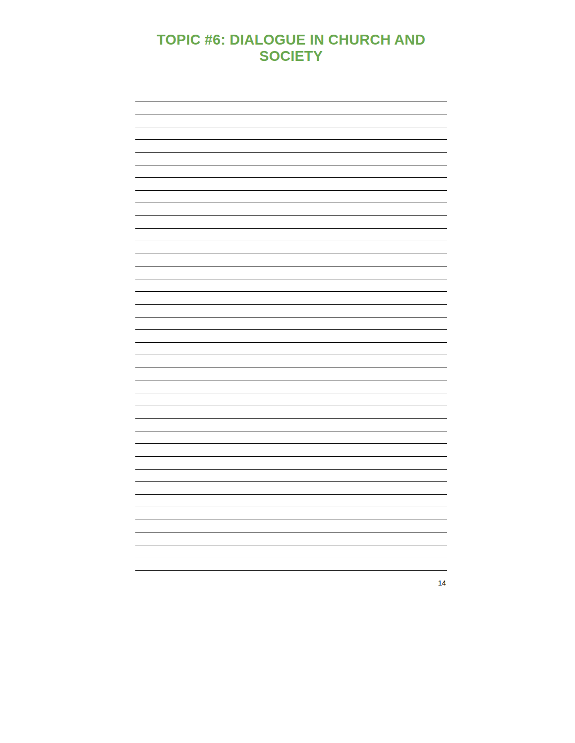TOPIC #6: DIALOGUE IN CHURCH AND SOCIETY
14